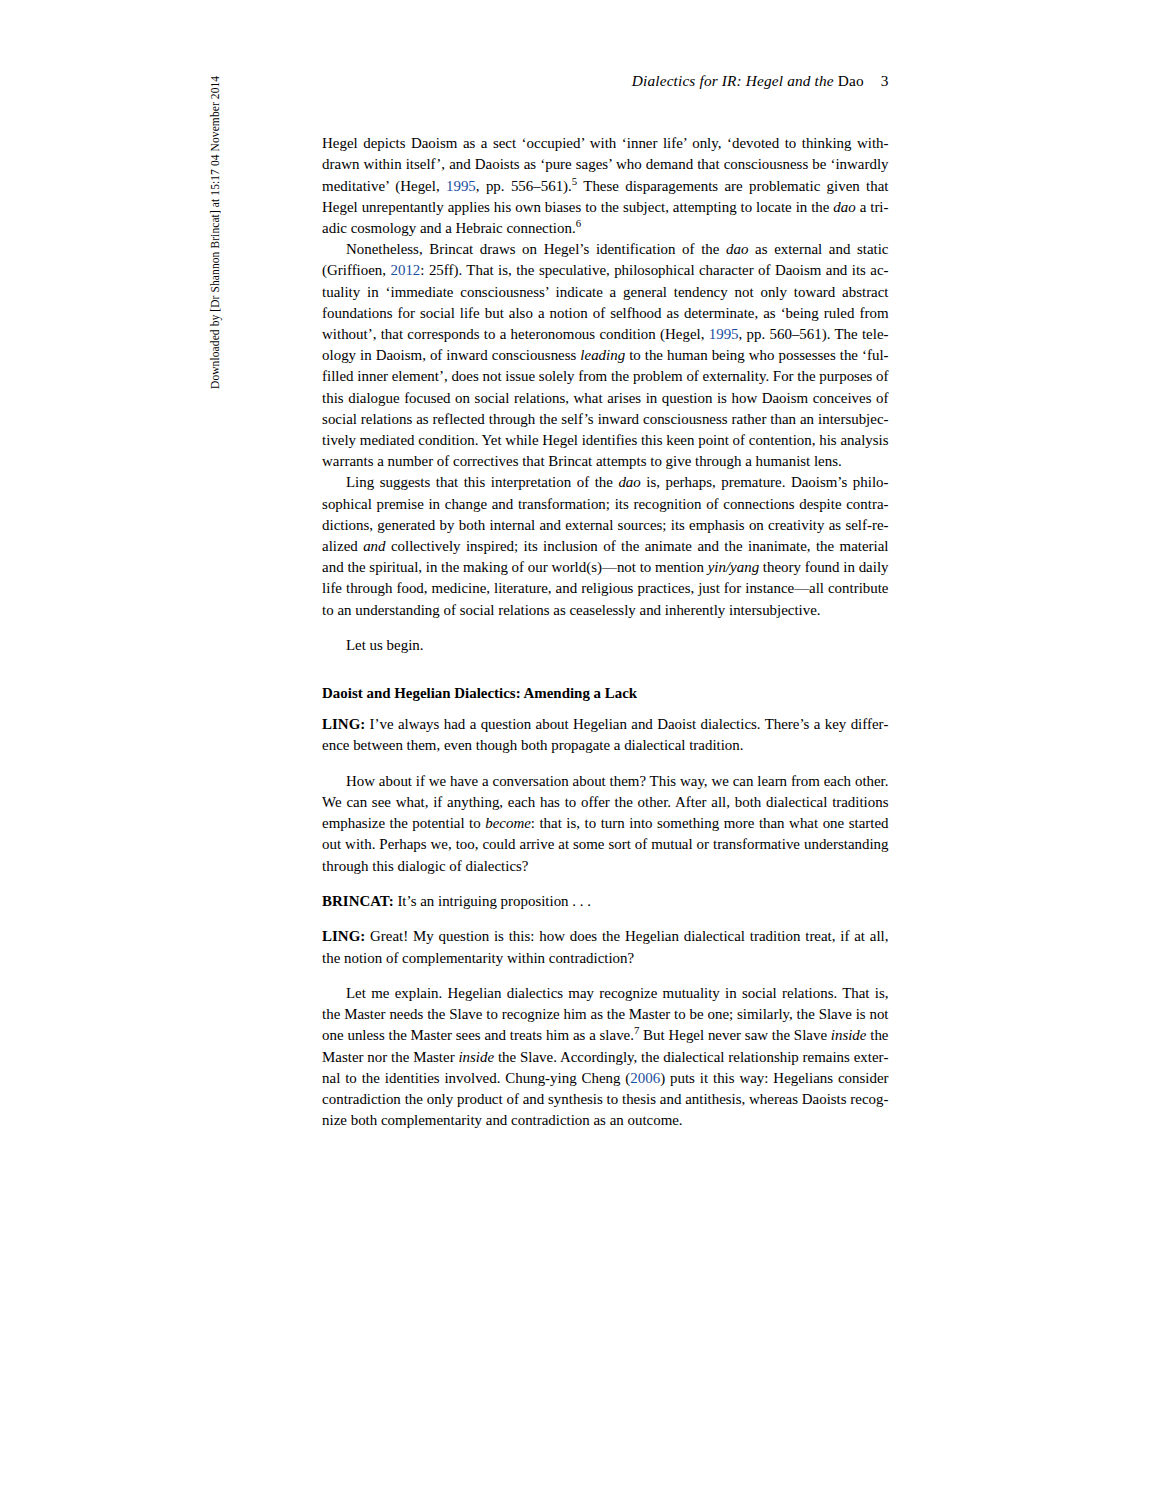Downloaded by [Dr Shannon Brincat] at 15:17 04 November 2014
Dialectics for IR: Hegel and the Dao 3
Hegel depicts Daoism as a sect ‘occupied’ with ‘inner life’ only, ‘devoted to thinking withdrawn within itself’, and Daoists as ‘pure sages’ who demand that consciousness be ‘inwardly meditative’ (Hegel, 1995, pp. 556–561).5 These disparagements are problematic given that Hegel unrepentantly applies his own biases to the subject, attempting to locate in the dao a triadic cosmology and a Hebraic connection.6
Nonetheless, Brincat draws on Hegel’s identification of the dao as external and static (Griffioen, 2012: 25ff). That is, the speculative, philosophical character of Daoism and its actuality in ‘immediate consciousness’ indicate a general tendency not only toward abstract foundations for social life but also a notion of selfhood as determinate, as ‘being ruled from without’, that corresponds to a heteronomous condition (Hegel, 1995, pp. 560–561). The teleology in Daoism, of inward consciousness leading to the human being who possesses the ‘fulfilled inner element’, does not issue solely from the problem of externality. For the purposes of this dialogue focused on social relations, what arises in question is how Daoism conceives of social relations as reflected through the self’s inward consciousness rather than an intersubjectively mediated condition. Yet while Hegel identifies this keen point of contention, his analysis warrants a number of correctives that Brincat attempts to give through a humanist lens.
Ling suggests that this interpretation of the dao is, perhaps, premature. Daoism’s philosophical premise in change and transformation; its recognition of connections despite contradictions, generated by both internal and external sources; its emphasis on creativity as self-realized and collectively inspired; its inclusion of the animate and the inanimate, the material and the spiritual, in the making of our world(s)—not to mention yin/yang theory found in daily life through food, medicine, literature, and religious practices, just for instance—all contribute to an understanding of social relations as ceaselessly and inherently intersubjective.
Let us begin.
Daoist and Hegelian Dialectics: Amending a Lack
LING: I’ve always had a question about Hegelian and Daoist dialectics. There’s a key difference between them, even though both propagate a dialectical tradition.
How about if we have a conversation about them? This way, we can learn from each other. We can see what, if anything, each has to offer the other. After all, both dialectical traditions emphasize the potential to become: that is, to turn into something more than what one started out with. Perhaps we, too, could arrive at some sort of mutual or transformative understanding through this dialogic of dialectics?
BRINCAT: It’s an intriguing proposition . . .
LING: Great! My question is this: how does the Hegelian dialectical tradition treat, if at all, the notion of complementarity within contradiction?
Let me explain. Hegelian dialectics may recognize mutuality in social relations. That is, the Master needs the Slave to recognize him as the Master to be one; similarly, the Slave is not one unless the Master sees and treats him as a slave.7 But Hegel never saw the Slave inside the Master nor the Master inside the Slave. Accordingly, the dialectical relationship remains external to the identities involved. Chung-ying Cheng (2006) puts it this way: Hegelians consider contradiction the only product of and synthesis to thesis and antithesis, whereas Daoists recognize both complementarity and contradiction as an outcome.